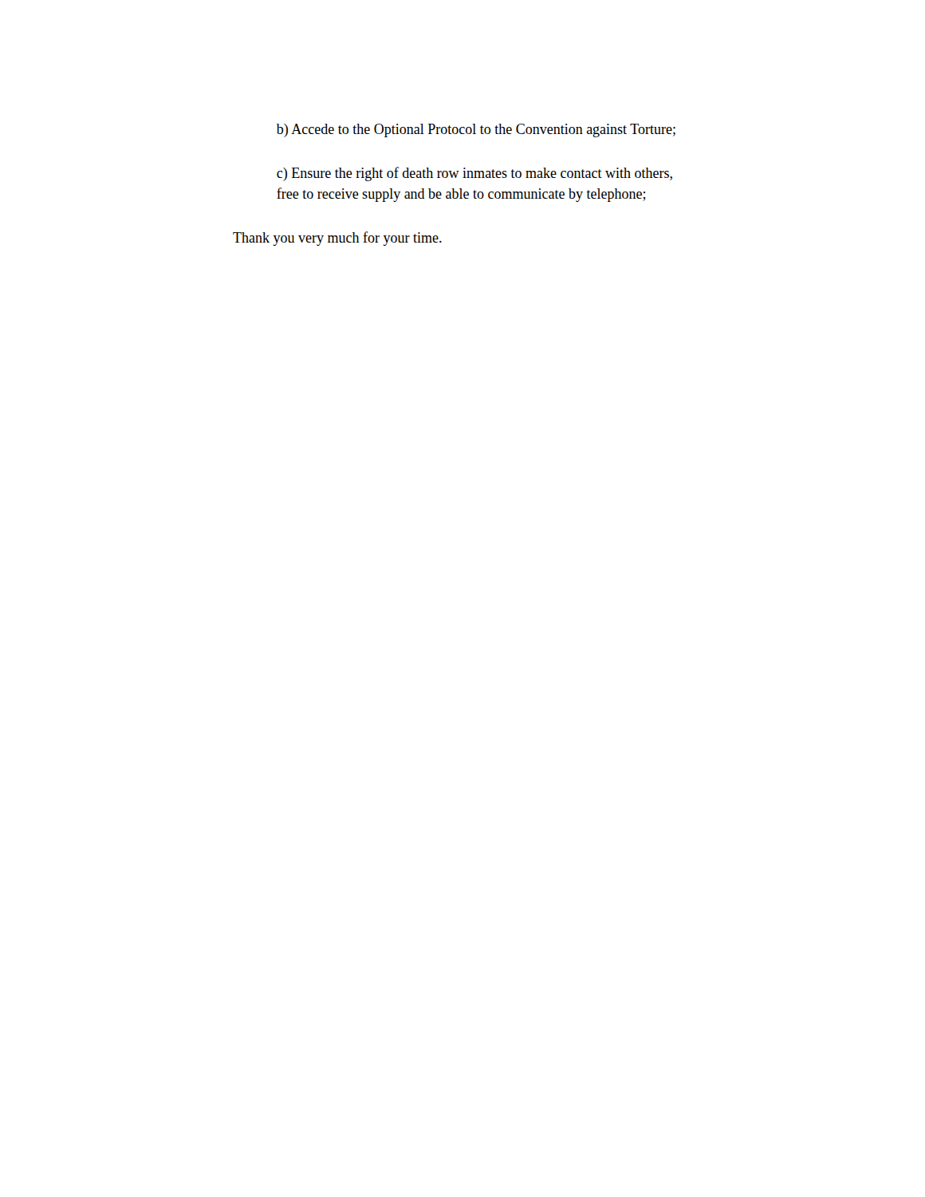b) Accede to the Optional Protocol to the Convention against Torture;
c) Ensure the right of death row inmates to make contact with others, free to receive supply and be able to communicate by telephone;
Thank you very much for your time.